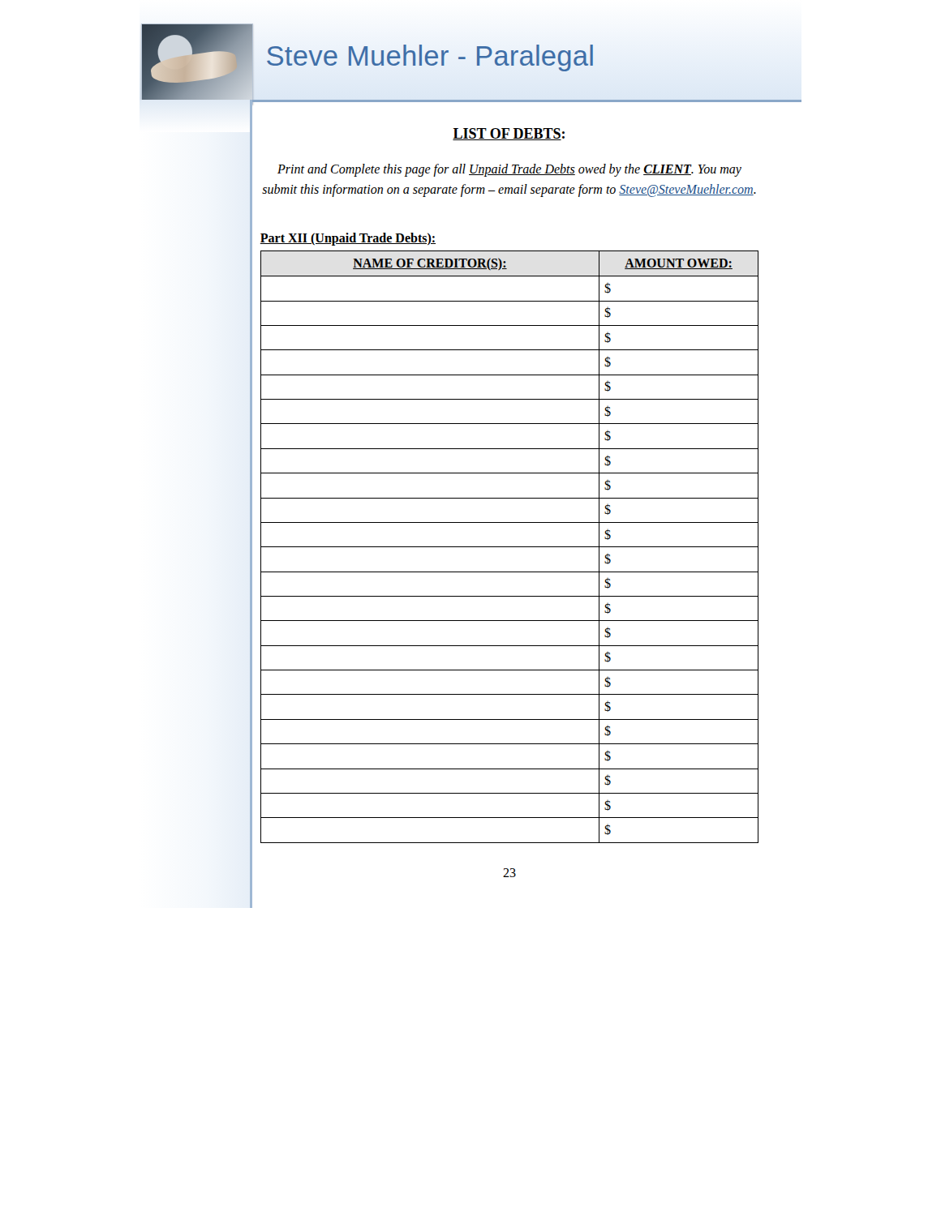Steve Muehler - Paralegal
LIST OF DEBTS:
Print and Complete this page for all Unpaid Trade Debts owed by the CLIENT. You may submit this information on a separate form – email separate form to Steve@SteveMuehler.com.
Part XII (Unpaid Trade Debts):
| NAME OF CREDITOR(S): | AMOUNT OWED: |
| --- | --- |
| | $ |
| | $ |
| | $ |
| | $ |
| | $ |
| | $ |
| | $ |
| | $ |
| | $ |
| | $ |
| | $ |
| | $ |
| | $ |
| | $ |
| | $ |
| | $ |
| | $ |
| | $ |
| | $ |
| | $ |
| | $ |
| | $ |
| | $ |
23